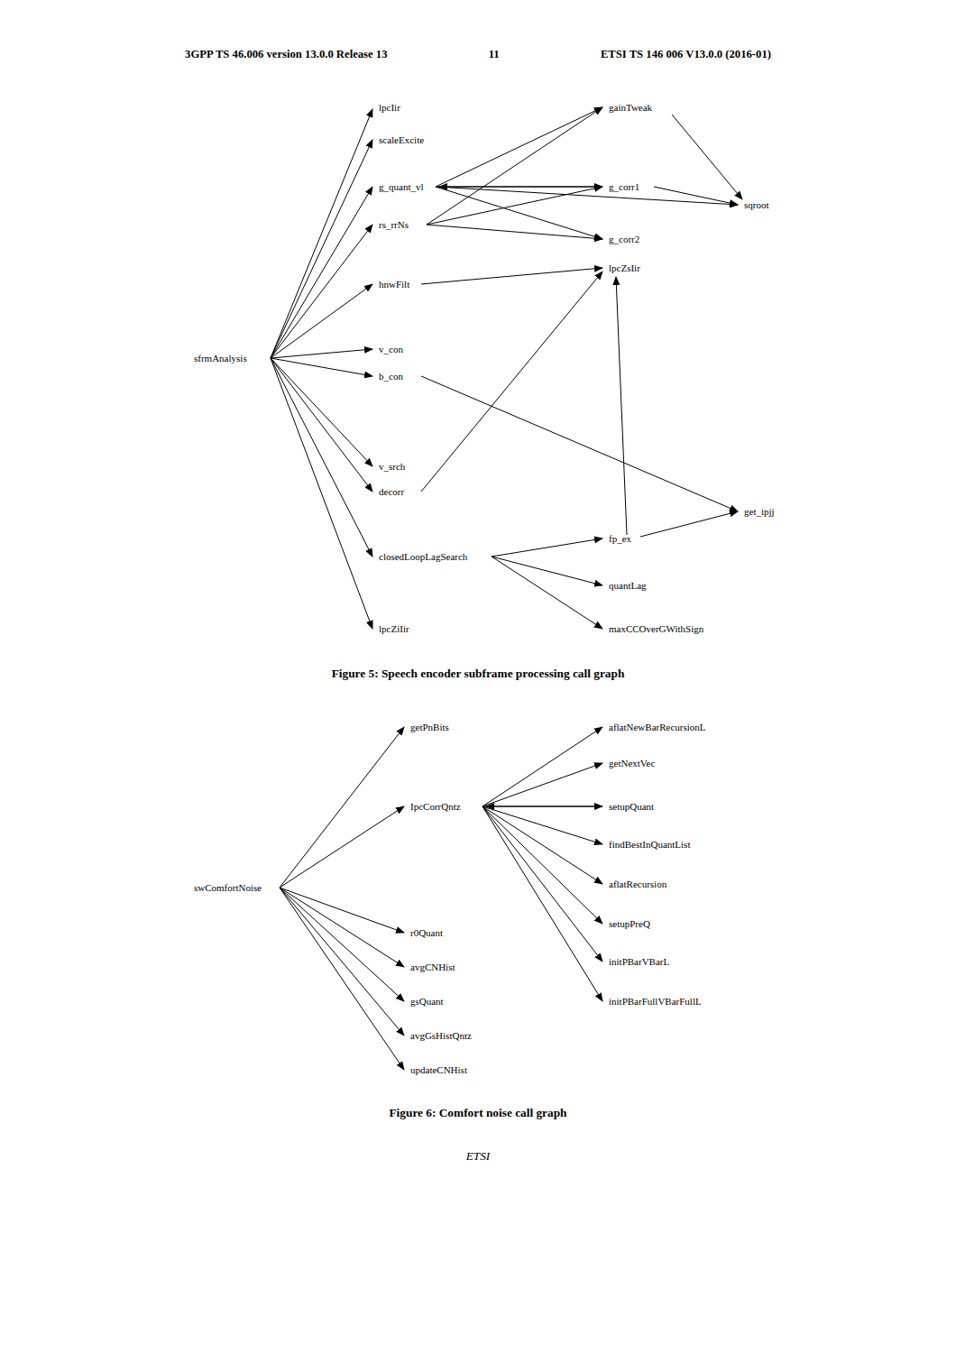3GPP TS 46.006 version 13.0.0 Release 13
11
ETSI TS 146 006 V13.0.0 (2016-01)
sfrmAnalysis lpcIir scaleExcite g_quant_vl rs_rrNs hnwFilt v_con b_con v_srch decorr closedLoopLagSearch lpcZiIir gainTweak g_corr1 g_corr2 lpcZsIir fp_ex quantLag maxCCOverGWithSign sqroot get_ipjj
Figure 5: Speech encoder subframe processing call graph
swComfortNoise getPnBits IpcCorrQntz r0Quant avgCNHist gsQuant avgGsHistQntz updateCNHist aflatNewBarRecursionL getNextVec setupQuant findBestInQuantList aflatRecursion setupPreQ initPBarVBarL initPBarFullVBarFullL
Figure 6: Comfort noise call graph
ETSI